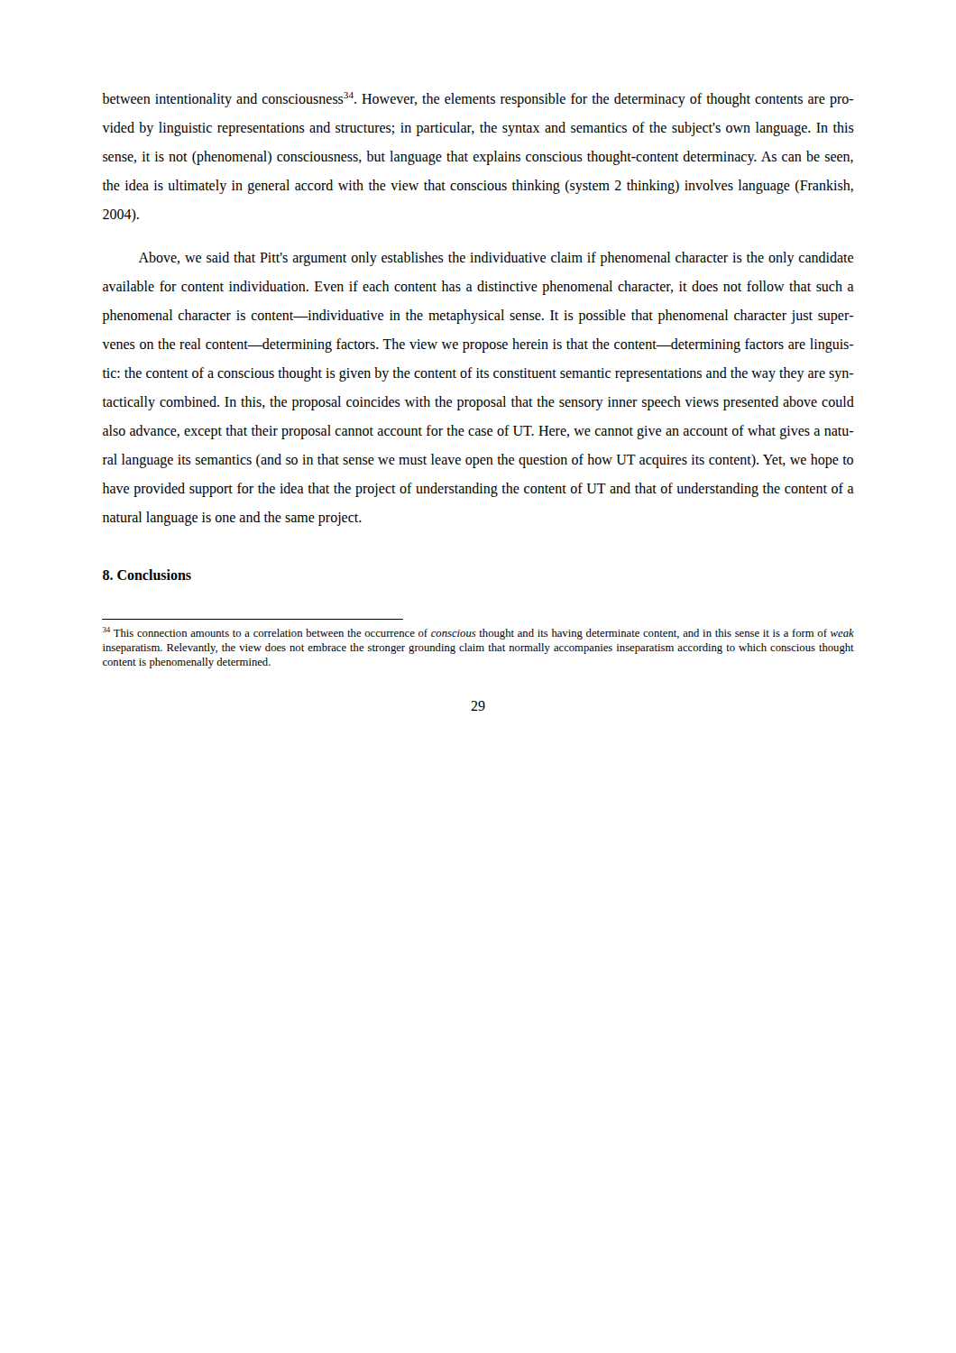between intentionality and consciousness34. However, the elements responsible for the determinacy of thought contents are provided by linguistic representations and structures; in particular, the syntax and semantics of the subject's own language. In this sense, it is not (phenomenal) consciousness, but language that explains conscious thought-content determinacy. As can be seen, the idea is ultimately in general accord with the view that conscious thinking (system 2 thinking) involves language (Frankish, 2004).
Above, we said that Pitt's argument only establishes the individuative claim if phenomenal character is the only candidate available for content individuation. Even if each content has a distinctive phenomenal character, it does not follow that such a phenomenal character is content—individuative in the metaphysical sense. It is possible that phenomenal character just supervenes on the real content—determining factors. The view we propose herein is that the content—determining factors are linguistic: the content of a conscious thought is given by the content of its constituent semantic representations and the way they are syntactically combined. In this, the proposal coincides with the proposal that the sensory inner speech views presented above could also advance, except that their proposal cannot account for the case of UT. Here, we cannot give an account of what gives a natural language its semantics (and so in that sense we must leave open the question of how UT acquires its content). Yet, we hope to have provided support for the idea that the project of understanding the content of UT and that of understanding the content of a natural language is one and the same project.
8. Conclusions
34 This connection amounts to a correlation between the occurrence of conscious thought and its having determinate content, and in this sense it is a form of weak inseparatism. Relevantly, the view does not embrace the stronger grounding claim that normally accompanies inseparatism according to which conscious thought content is phenomenally determined.
29